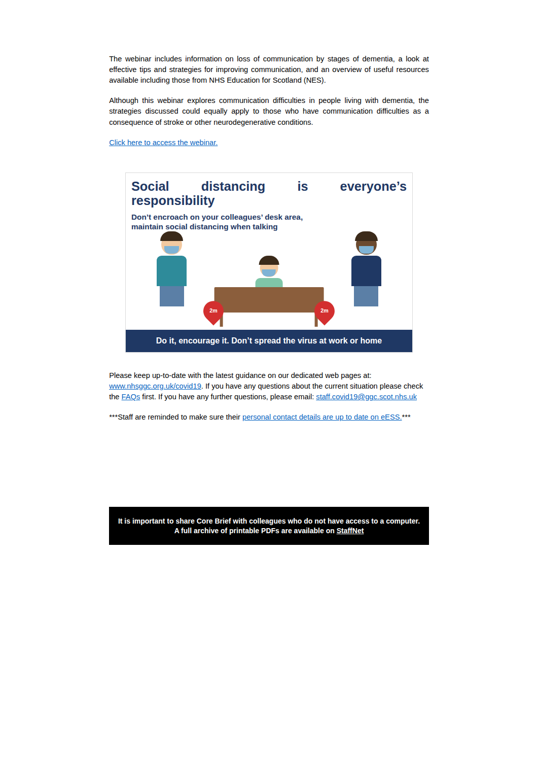The webinar includes information on loss of communication by stages of dementia, a look at effective tips and strategies for improving communication, and an overview of useful resources available including those from NHS Education for Scotland (NES).
Although this webinar explores communication difficulties in people living with dementia, the strategies discussed could equally apply to those who have communication difficulties as a consequence of stroke or other neurodegenerative conditions.
Click here to access the webinar.
Social distancing is everyone’s responsibility
Don’t encroach on your colleagues’ desk area,
maintain social distancing when talking
2m
2m
Do it, encourage it. Don’t spread the virus at work or home
Please keep up-to-date with the latest guidance on our dedicated web pages at:
www.nhsggc.org.uk/covid19. If you have any questions about the current situation please check the FAQs first. If you have any further questions, please email: staff.covid19@ggc.scot.nhs.uk
***Staff are reminded to make sure their personal contact details are up to date on eESS.***
It is important to share Core Brief with colleagues who do not have access to a computer.
A full archive of printable PDFs are available on StaffNet